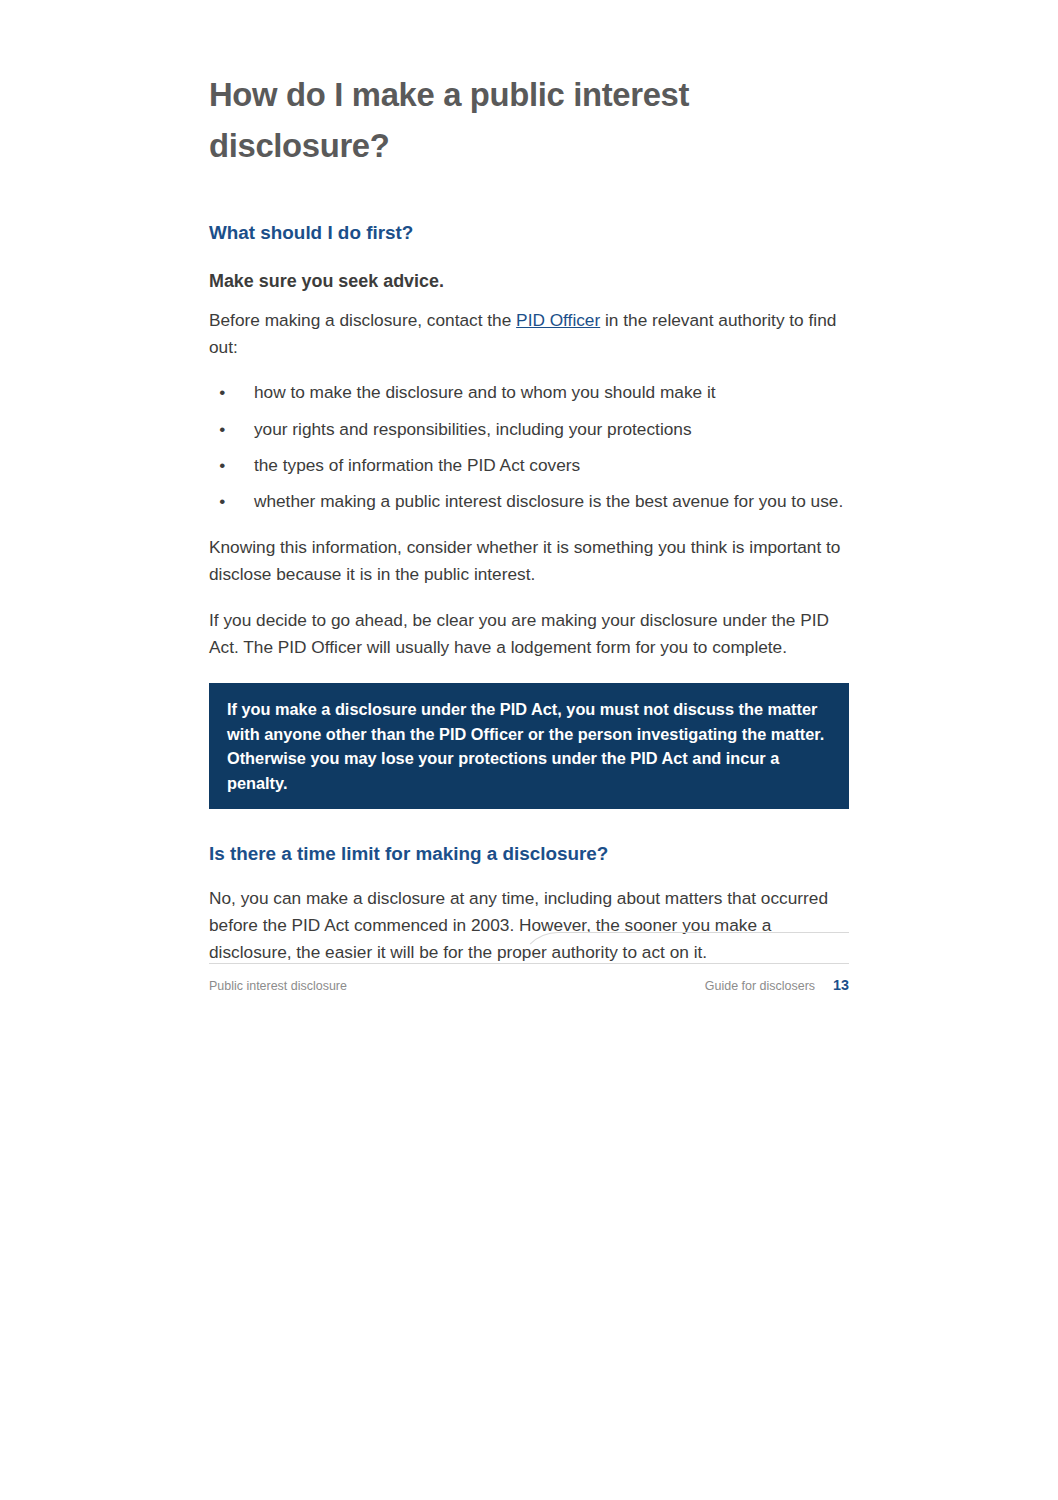How do I make a public interest disclosure?
What should I do first?
Make sure you seek advice.
Before making a disclosure, contact the PID Officer in the relevant authority to find out:
how to make the disclosure and to whom you should make it
your rights and responsibilities, including your protections
the types of information the PID Act covers
whether making a public interest disclosure is the best avenue for you to use.
Knowing this information, consider whether it is something you think is important to disclose because it is in the public interest.
If you decide to go ahead, be clear you are making your disclosure under the PID Act. The PID Officer will usually have a lodgement form for you to complete.
If you make a disclosure under the PID Act, you must not discuss the matter with anyone other than the PID Officer or the person investigating the matter. Otherwise you may lose your protections under the PID Act and incur a penalty.
Is there a time limit for making a disclosure?
No, you can make a disclosure at any time, including about matters that occurred before the PID Act commenced in 2003. However, the sooner you make a disclosure, the easier it will be for the proper authority to act on it.
Public interest disclosure Guide for disclosers 13